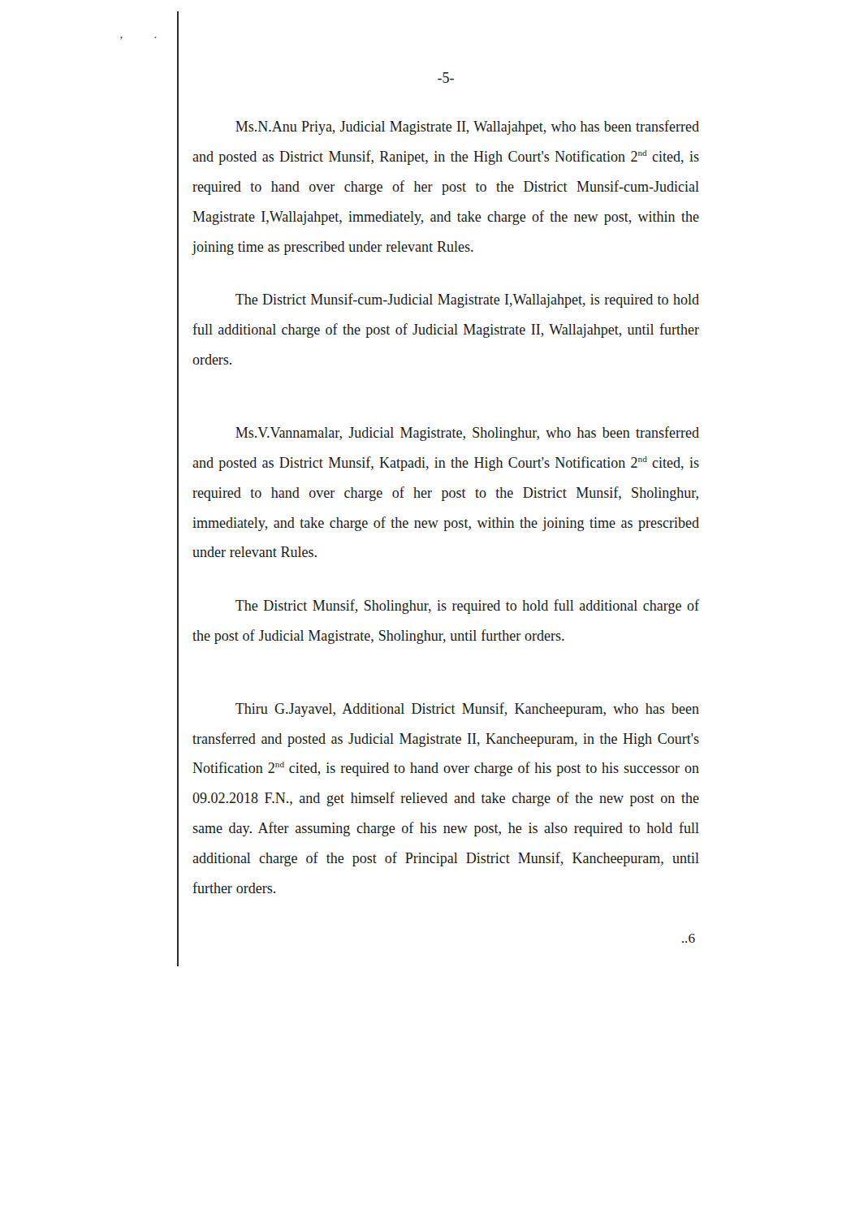, .
-5-
Ms.N.Anu Priya, Judicial Magistrate II, Wallajahpet, who has been transferred and posted as District Munsif, Ranipet, in the High Court's Notification 2nd cited, is required to hand over charge of her post to the District Munsif-cum-Judicial Magistrate I,Wallajahpet, immediately, and take charge of the new post, within the joining time as prescribed under relevant Rules.
The District Munsif-cum-Judicial Magistrate I,Wallajahpet, is required to hold full additional charge of the post of Judicial Magistrate II, Wallajahpet, until further orders.
Ms.V.Vannamalar, Judicial Magistrate, Sholinghur, who has been transferred and posted as District Munsif, Katpadi, in the High Court's Notification 2nd cited, is required to hand over charge of her post to the District Munsif, Sholinghur, immediately, and take charge of the new post, within the joining time as prescribed under relevant Rules.
The District Munsif, Sholinghur, is required to hold full additional charge of the post of Judicial Magistrate, Sholinghur, until further orders.
Thiru G.Jayavel, Additional District Munsif, Kancheepuram, who has been transferred and posted as Judicial Magistrate II, Kancheepuram, in the High Court's Notification 2nd cited, is required to hand over charge of his post to his successor on 09.02.2018 F.N., and get himself relieved and take charge of the new post on the same day. After assuming charge of his new post, he is also required to hold full additional charge of the post of Principal District Munsif, Kancheepuram, until further orders.
..6